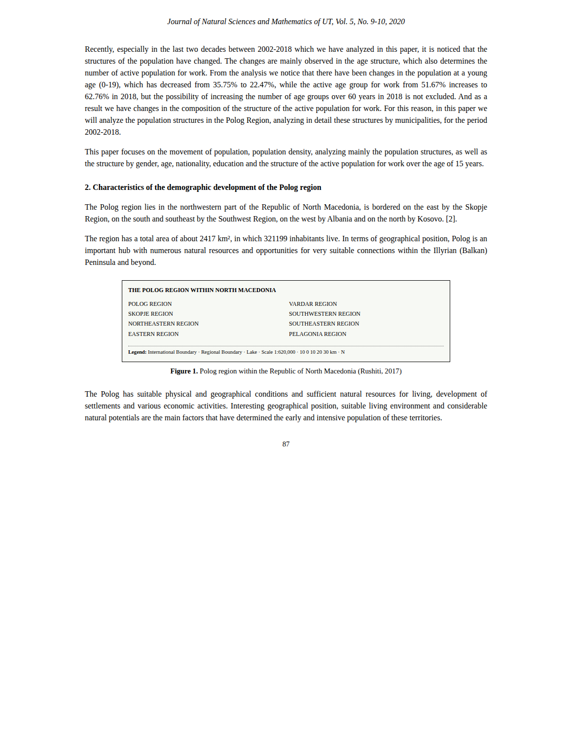Journal of Natural Sciences and Mathematics of UT, Vol. 5, No. 9-10, 2020
Recently, especially in the last two decades between 2002-2018 which we have analyzed in this paper, it is noticed that the structures of the population have changed. The changes are mainly observed in the age structure, which also determines the number of active population for work. From the analysis we notice that there have been changes in the population at a young age (0-19), which has decreased from 35.75% to 22.47%, while the active age group for work from 51.67% increases to 62.76% in 2018, but the possibility of increasing the number of age groups over 60 years in 2018 is not excluded. And as a result we have changes in the composition of the structure of the active population for work. For this reason, in this paper we will analyze the population structures in the Polog Region, analyzing in detail these structures by municipalities, for the period 2002-2018.
This paper focuses on the movement of population, population density, analyzing mainly the population structures, as well as the structure by gender, age, nationality, education and the structure of the active population for work over the age of 15 years.
2. Characteristics of the demographic development of the Polog region
The Polog region lies in the northwestern part of the Republic of North Macedonia, is bordered on the east by the Skopje Region, on the south and southeast by the Southwest Region, on the west by Albania and on the north by Kosovo. [2].
The region has a total area of about 2417 km², in which 321199 inhabitants live. In terms of geographical position, Polog is an important hub with numerous natural resources and opportunities for very suitable connections within the Illyrian (Balkan) Peninsula and beyond.
The Polog Region within North Macedonia
Polog Region
Skopje Region
Northeastern Region
Eastern Region
Vardar Region
Southwestern Region
Southeastern Region
Pelagonia Region
Legend: International Boundary · Regional Boundary · Lake · Scale 1:620,000 · 10 0 10 20 30 km · N
Figure 1. Polog region within the Republic of North Macedonia (Rushiti, 2017)
The Polog has suitable physical and geographical conditions and sufficient natural resources for living, development of settlements and various economic activities. Interesting geographical position, suitable living environment and considerable natural potentials are the main factors that have determined the early and intensive population of these territories.
87